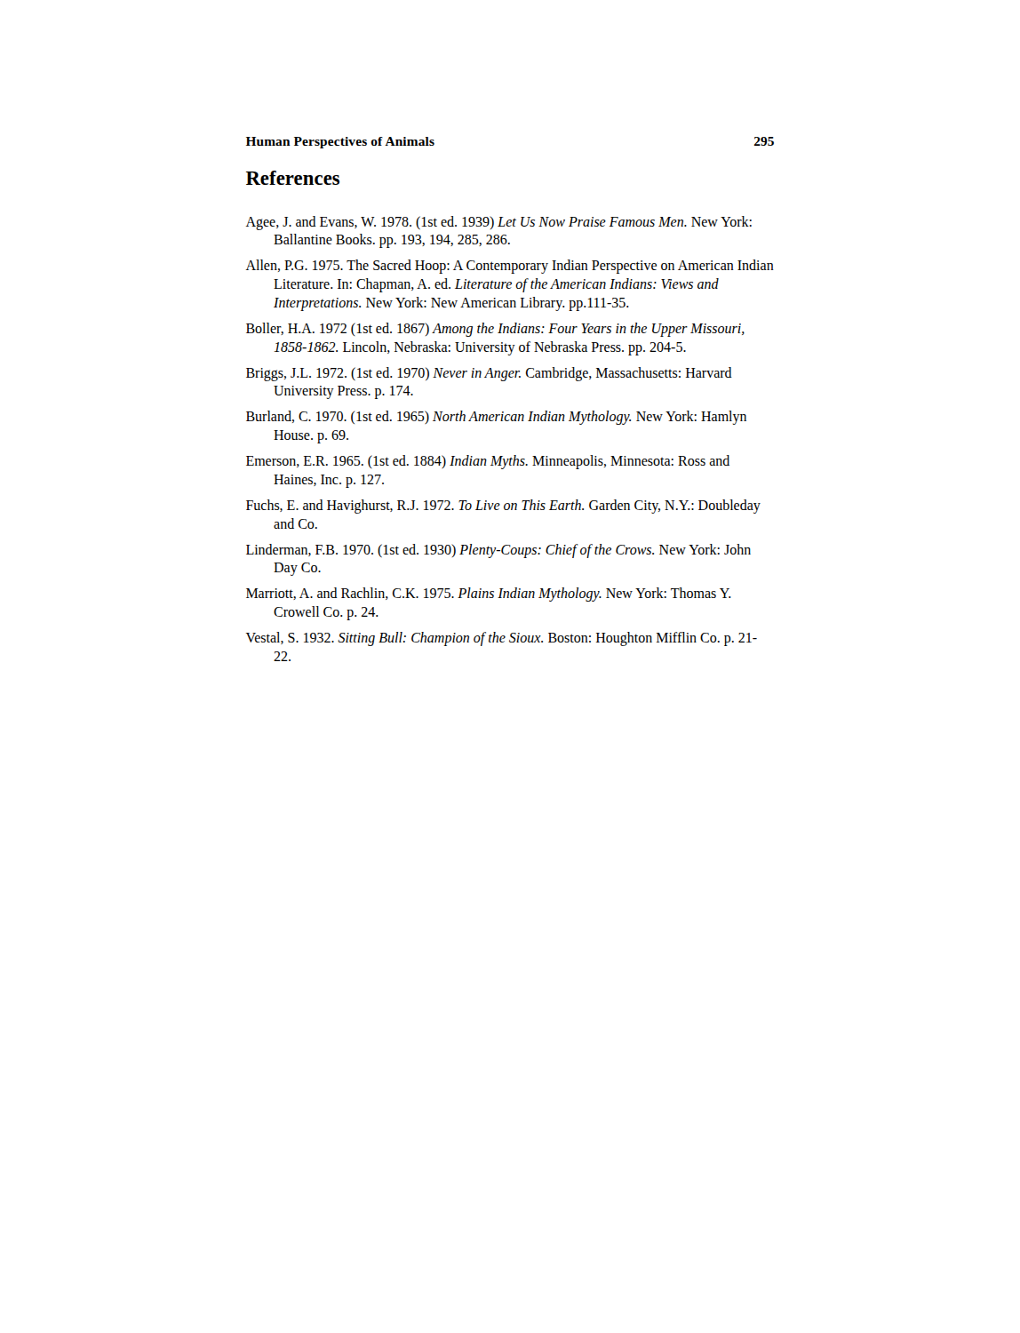Human Perspectives of Animals 295
References
Agee, J. and Evans, W. 1978. (1st ed. 1939) Let Us Now Praise Famous Men. New York: Ballantine Books. pp. 193, 194, 285, 286.
Allen, P.G. 1975. The Sacred Hoop: A Contemporary Indian Perspective on American Indian Literature. In: Chapman, A. ed. Literature of the American Indians: Views and Interpretations. New York: New American Library. pp.111-35.
Boller, H.A. 1972 (1st ed. 1867) Among the Indians: Four Years in the Upper Missouri, 1858-1862. Lincoln, Nebraska: University of Nebraska Press. pp. 204-5.
Briggs, J.L. 1972. (1st ed. 1970) Never in Anger. Cambridge, Massachusetts: Harvard University Press. p. 174.
Burland, C. 1970. (1st ed. 1965) North American Indian Mythology. New York: Hamlyn House. p. 69.
Emerson, E.R. 1965. (1st ed. 1884) Indian Myths. Minneapolis, Minnesota: Ross and Haines, Inc. p. 127.
Fuchs, E. and Havighurst, R.J. 1972. To Live on This Earth. Garden City, N.Y.: Doubleday and Co.
Linderman, F.B. 1970. (1st ed. 1930) Plenty-Coups: Chief of the Crows. New York: John Day Co.
Marriott, A. and Rachlin, C.K. 1975. Plains Indian Mythology. New York: Thomas Y. Crowell Co. p. 24.
Vestal, S. 1932. Sitting Bull: Champion of the Sioux. Boston: Houghton Mifflin Co. p. 21-22.